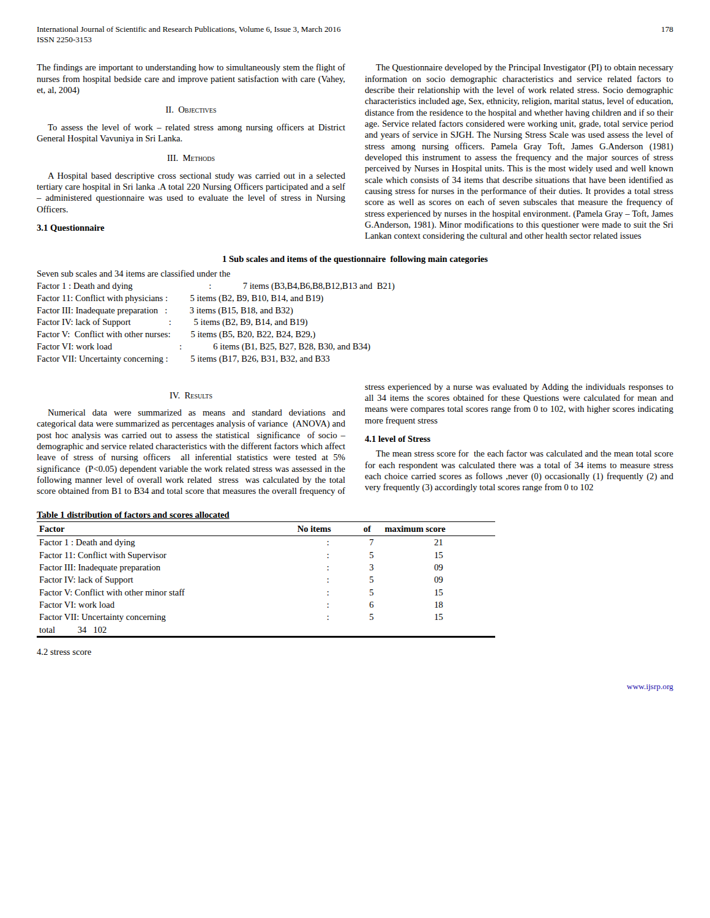International Journal of Scientific and Research Publications, Volume 6, Issue 3, March 2016
ISSN 2250-3153
178
The findings are important to understanding how to simultaneously stem the flight of nurses from hospital bedside care and improve patient satisfaction with care (Vahey, et, al, 2004)
II. Objectives
To assess the level of work – related stress among nursing officers at District General Hospital Vavuniya in Sri Lanka.
III. Methods
A Hospital based descriptive cross sectional study was carried out in a selected tertiary care hospital in Sri lanka .A total 220 Nursing Officers participated and a self – administered questionnaire was used to evaluate the level of stress in Nursing Officers.
3.1 Questionnaire
The Questionnaire developed by the Principal Investigator (PI) to obtain necessary information on socio demographic characteristics and service related factors to describe their relationship with the level of work related stress. Socio demographic characteristics included age, Sex, ethnicity, religion, marital status, level of education, distance from the residence to the hospital and whether having children and if so their age. Service related factors considered were working unit, grade, total service period and years of service in SJGH. The Nursing Stress Scale was used assess the level of stress among nursing officers. Pamela Gray Toft, James G.Anderson (1981) developed this instrument to assess the frequency and the major sources of stress perceived by Nurses in Hospital units. This is the most widely used and well known scale which consists of 34 items that describe situations that have been identified as causing stress for nurses in the performance of their duties. It provides a total stress score as well as scores on each of seven subscales that measure the frequency of stress experienced by nurses in the hospital environment. (Pamela Gray – Toft, James G.Anderson, 1981). Minor modifications to this questioner were made to suit the Sri Lankan context considering the cultural and other health sector related issues
1 Sub scales and items of the questionnaire following main categories
Seven sub scales and 34 items are classified under the
Factor 1 : Death and dying : 7 items (B3,B4,B6,B8,B12,B13 and B21)
Factor 11: Conflict with physicians : 5 items (B2, B9, B10, B14, and B19)
Factor III: Inadequate preparation : 3 items (B15, B18, and B32)
Factor IV: lack of Support : 5 items (B2, B9, B14, and B19)
Factor V: Conflict with other nurses: 5 items (B5, B20, B22, B24, B29,)
Factor VI: work load : 6 items (B1, B25, B27, B28, B30, and B34)
Factor VII: Uncertainty concerning : 5 items (B17, B26, B31, B32, and B33
IV. Results
Numerical data were summarized as means and standard deviations and categorical data were summarized as percentages analysis of variance (ANOVA) and post hoc analysis was carried out to assess the statistical significance of socio – demographic and service related characteristics with the different factors which affect leave of stress of nursing officers all inferential statistics were tested at 5% significance (P<0.05) dependent variable the work related stress was assessed in the following manner level of overall work related stress was calculated by the total score obtained from B1 to B34 and total score that measures the overall frequency of stress experienced by a nurse was evaluated by Adding the individuals responses to all 34 items the scores obtained for these Questions were calculated for mean and means were compares total scores range from 0 to 102, with higher scores indicating more frequent stress
4.1 level of Stress
The mean stress score for the each factor was calculated and the mean total score for each respondent was calculated there was a total of 34 items to measure stress each choice carried scores as follows ,never (0) occasionally (1) frequently (2) and very frequently (3) accordingly total scores range from 0 to 102
Table 1 distribution of factors and scores allocated
| Factor | No items | of | maximum score |
| --- | --- | --- | --- |
| Factor 1 : Death and dying | : | 7 | 21 |
| Factor 11: Conflict with Supervisor | : | 5 | 15 |
| Factor III: Inadequate preparation | : | 3 | 09 |
| Factor IV: lack of Support | : | 5 | 09 |
| Factor V: Conflict with other minor staff | : | 5 | 15 |
| Factor VI: work load | : | 6 | 18 |
| Factor VII: Uncertainty concerning | : | 5 | 15 |
| total 34 102 | | | |
4.2 stress score
www.ijsrp.org